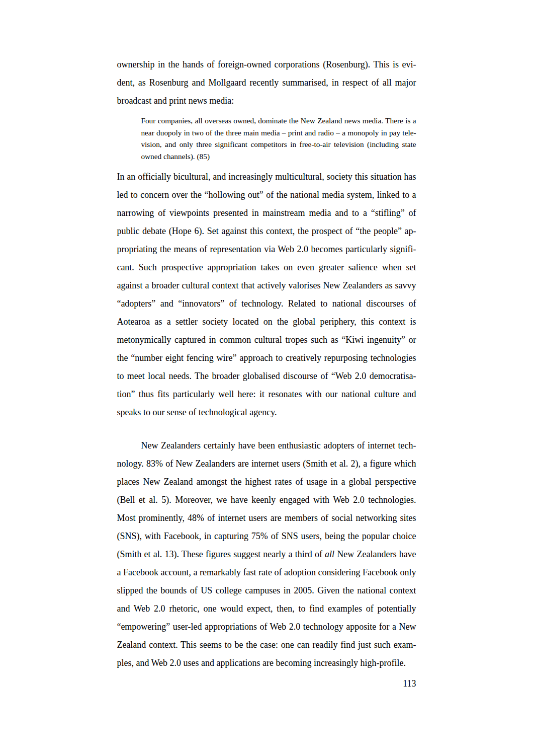ownership in the hands of foreign-owned corporations (Rosenburg). This is evident, as Rosenburg and Mollgaard recently summarised, in respect of all major broadcast and print news media:
Four companies, all overseas owned, dominate the New Zealand news media. There is a near duopoly in two of the three main media – print and radio – a monopoly in pay television, and only three significant competitors in free-to-air television (including state owned channels). (85)
In an officially bicultural, and increasingly multicultural, society this situation has led to concern over the “hollowing out” of the national media system, linked to a narrowing of viewpoints presented in mainstream media and to a “stifling” of public debate (Hope 6). Set against this context, the prospect of “the people” appropriating the means of representation via Web 2.0 becomes particularly significant. Such prospective appropriation takes on even greater salience when set against a broader cultural context that actively valorises New Zealanders as savvy “adopters” and “innovators” of technology. Related to national discourses of Aotearoa as a settler society located on the global periphery, this context is metonymically captured in common cultural tropes such as “Kiwi ingenuity” or the “number eight fencing wire” approach to creatively repurposing technologies to meet local needs. The broader globalised discourse of “Web 2.0 democratisation” thus fits particularly well here: it resonates with our national culture and speaks to our sense of technological agency.
New Zealanders certainly have been enthusiastic adopters of internet technology. 83% of New Zealanders are internet users (Smith et al. 2), a figure which places New Zealand amongst the highest rates of usage in a global perspective (Bell et al. 5). Moreover, we have keenly engaged with Web 2.0 technologies. Most prominently, 48% of internet users are members of social networking sites (SNS), with Facebook, in capturing 75% of SNS users, being the popular choice (Smith et al. 13). These figures suggest nearly a third of all New Zealanders have a Facebook account, a remarkably fast rate of adoption considering Facebook only slipped the bounds of US college campuses in 2005. Given the national context and Web 2.0 rhetoric, one would expect, then, to find examples of potentially “empowering” user-led appropriations of Web 2.0 technology apposite for a New Zealand context. This seems to be the case: one can readily find just such examples, and Web 2.0 uses and applications are becoming increasingly high-profile.
113